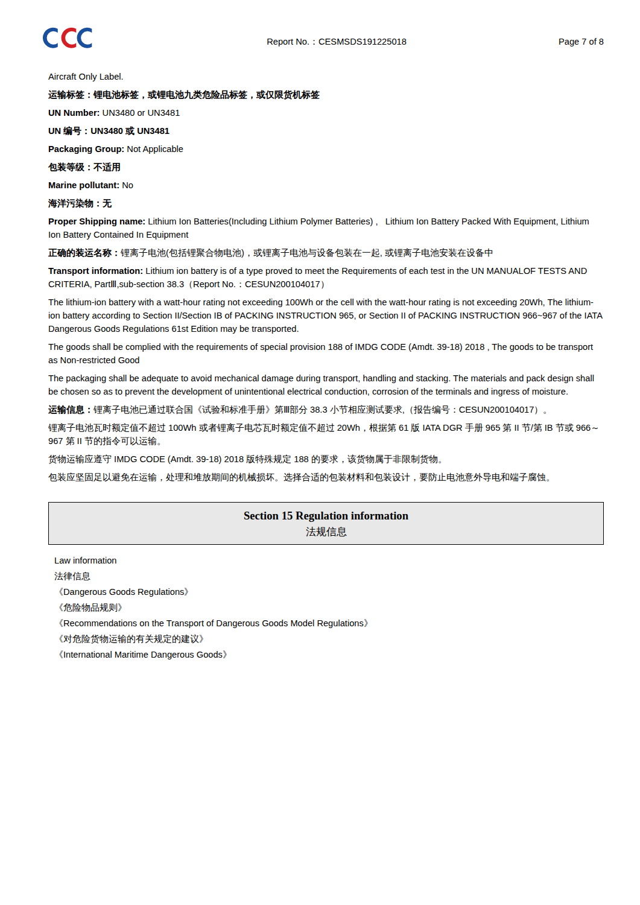Report No.：CESMSDS191225018
Page 7 of 8
Aircraft Only Label.
运输标签：锂电池标签，或锂电池九类危险品标签，或仅限货机标签
UN Number: UN3480 or UN3481
UN 编号：UN3480 或 UN3481
Packaging Group: Not Applicable
包装等级：不适用
Marine pollutant: No
海洋污染物：无
Proper Shipping name: Lithium Ion Batteries(Including Lithium Polymer Batteries) , Lithium Ion Battery Packed With Equipment, Lithium Ion Battery Contained In Equipment
正确的装运名称：锂离子电池(包括锂聚合物电池)，或锂离子电池与设备包装在一起, 或锂离子电池安装在设备中
Transport information: Lithium ion battery is of a type proved to meet the Requirements of each test in the UN MANUALOF TESTS AND CRITERIA, PartⅢ,sub-section 38.3（Report No.：CESUN200104017）
The lithium-ion battery with a watt-hour rating not exceeding 100Wh or the cell with the watt-hour rating is not exceeding 20Wh, The lithium-ion battery according to Section II/Section IB of PACKING INSTRUCTION 965, or Section II of PACKING INSTRUCTION 966~967 of the IATA Dangerous Goods Regulations 61st Edition may be transported.
The goods shall be complied with the requirements of special provision 188 of IMDG CODE (Amdt. 39-18) 2018 , The goods to be transport as Non-restricted Good
The packaging shall be adequate to avoid mechanical damage during transport, handling and stacking. The materials and pack design shall be chosen so as to prevent the development of unintentional electrical conduction, corrosion of the terminals and ingress of moisture.
运输信息：锂离子电池已通过联合国《试验和标准手册》第Ⅲ部分 38.3 小节相应测试要求,（报告编号：CESUN200104017）。
锂离子电池瓦时额定值不超过 100Wh 或者锂离子电芯瓦时额定值不超过 20Wh，根据第 61 版 IATA DGR 手册 965 第 II 节/第 IB 节或 966～967 第 II 节的指令可以运输。
货物运输应遵守 IMDG CODE (Amdt. 39-18) 2018 版特殊规定 188 的要求，该货物属于非限制货物。
包装应坚固足以避免在运输，处理和堆放期间的机械损坏。选择合适的包装材料和包装设计，要防止电池意外导电和端子腐蚀。
Section 15 Regulation information
法规信息
Law information
法律信息
《Dangerous Goods Regulations》
《危险物品规则》
《Recommendations on the Transport of Dangerous Goods Model Regulations》
《对危险货物运输的有关规定的建议》
《International Maritime Dangerous Goods》